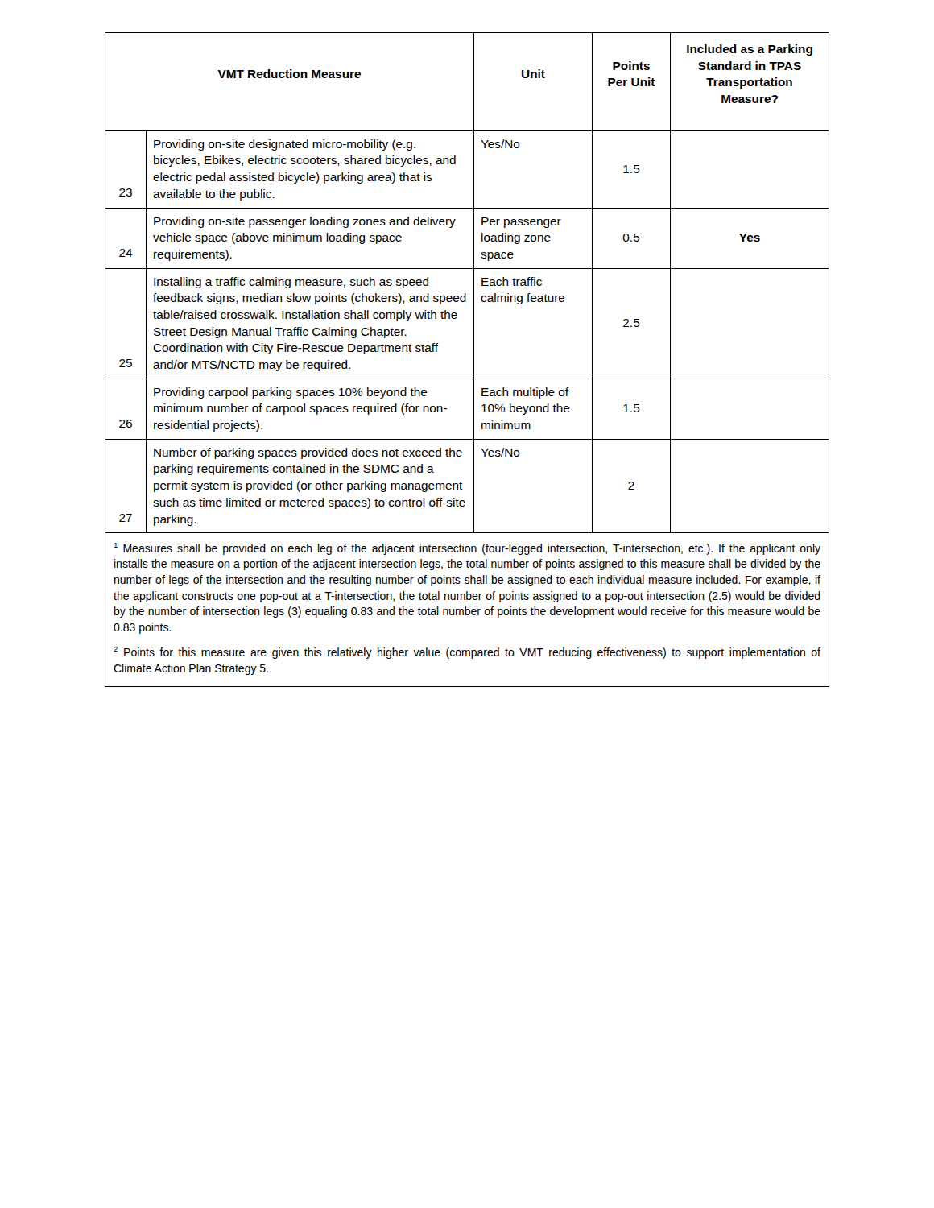| VMT Reduction Measure | Unit | Points Per Unit | Included as a Parking Standard in TPAS Transportation Measure? |
| --- | --- | --- | --- |
| 23 | Providing on-site designated micro-mobility (e.g. bicycles, Ebikes, electric scooters, shared bicycles, and electric pedal assisted bicycle) parking area) that is available to the public. | Yes/No | 1.5 | |
| 24 | Providing on-site passenger loading zones and delivery vehicle space (above minimum loading space requirements). | Per passenger loading zone space | 0.5 | Yes |
| 25 | Installing a traffic calming measure, such as speed feedback signs, median slow points (chokers), and speed table/raised crosswalk. Installation shall comply with the Street Design Manual Traffic Calming Chapter. Coordination with City Fire-Rescue Department staff and/or MTS/NCTD may be required. | Each traffic calming feature | 2.5 | |
| 26 | Providing carpool parking spaces 10% beyond the minimum number of carpool spaces required (for non-residential projects). | Each multiple of 10% beyond the minimum | 1.5 | |
| 27 | Number of parking spaces provided does not exceed the parking requirements contained in the SDMC and a permit system is provided (or other parking management such as time limited or metered spaces) to control off-site parking. | Yes/No | 2 | |
| 1 Measures shall be provided on each leg of the adjacent intersection (four-legged intersection, T-intersection, etc.). If the applicant only installs the measure on a portion of the adjacent intersection legs, the total number of points assigned to this measure shall be divided by the number of legs of the intersection and the resulting number of points shall be assigned to each individual measure included. For example, if the applicant constructs one pop-out at a T-intersection, the total number of points assigned to a pop-out intersection (2.5) would be divided by the number of intersection legs (3) equaling 0.83 and the total number of points the development would receive for this measure would be 0.83 points. 2 Points for this measure are given this relatively higher value (compared to VMT reducing effectiveness) to support implementation of Climate Action Plan Strategy 5. |